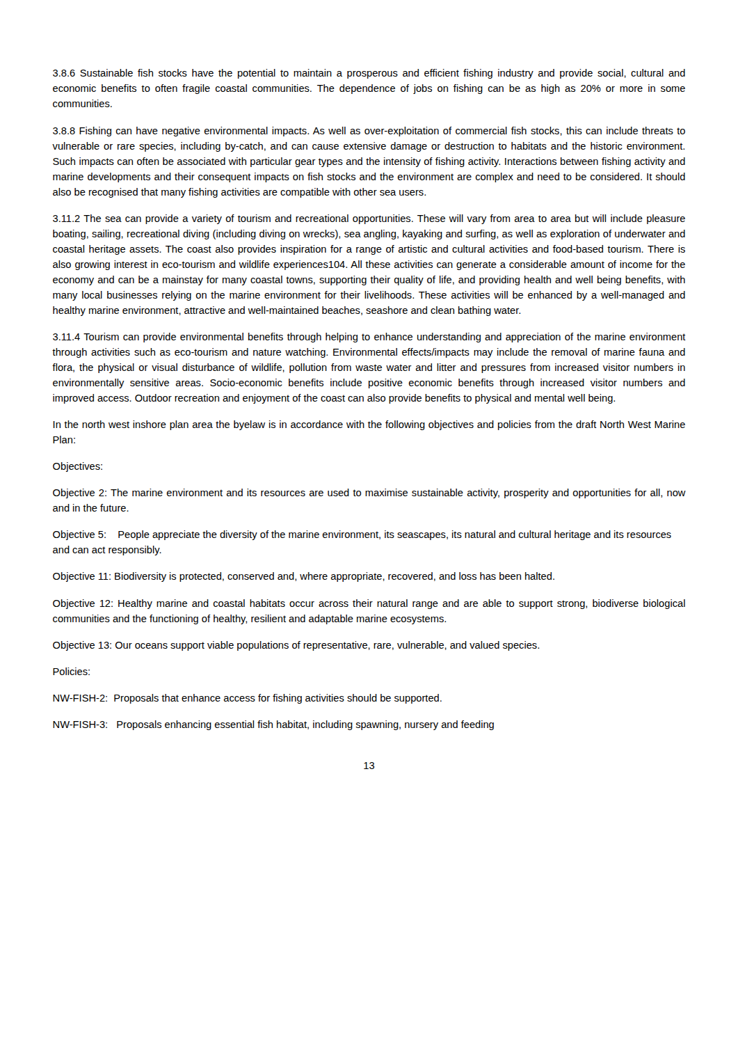3.8.6 Sustainable fish stocks have the potential to maintain a prosperous and efficient fishing industry and provide social, cultural and economic benefits to often fragile coastal communities. The dependence of jobs on fishing can be as high as 20% or more in some communities.
3.8.8 Fishing can have negative environmental impacts. As well as over-exploitation of commercial fish stocks, this can include threats to vulnerable or rare species, including by-catch, and can cause extensive damage or destruction to habitats and the historic environment. Such impacts can often be associated with particular gear types and the intensity of fishing activity. Interactions between fishing activity and marine developments and their consequent impacts on fish stocks and the environment are complex and need to be considered. It should also be recognised that many fishing activities are compatible with other sea users.
3.11.2 The sea can provide a variety of tourism and recreational opportunities. These will vary from area to area but will include pleasure boating, sailing, recreational diving (including diving on wrecks), sea angling, kayaking and surfing, as well as exploration of underwater and coastal heritage assets. The coast also provides inspiration for a range of artistic and cultural activities and food-based tourism. There is also growing interest in eco-tourism and wildlife experiences104. All these activities can generate a considerable amount of income for the economy and can be a mainstay for many coastal towns, supporting their quality of life, and providing health and well being benefits, with many local businesses relying on the marine environment for their livelihoods. These activities will be enhanced by a well-managed and healthy marine environment, attractive and well-maintained beaches, seashore and clean bathing water.
3.11.4 Tourism can provide environmental benefits through helping to enhance understanding and appreciation of the marine environment through activities such as eco-tourism and nature watching. Environmental effects/impacts may include the removal of marine fauna and flora, the physical or visual disturbance of wildlife, pollution from waste water and litter and pressures from increased visitor numbers in environmentally sensitive areas. Socio-economic benefits include positive economic benefits through increased visitor numbers and improved access. Outdoor recreation and enjoyment of the coast can also provide benefits to physical and mental well being.
In the north west inshore plan area the byelaw is in accordance with the following objectives and policies from the draft North West Marine Plan:
Objectives:
Objective 2: The marine environment and its resources are used to maximise sustainable activity, prosperity and opportunities for all, now and in the future.
Objective 5: People appreciate the diversity of the marine environment, its seascapes, its natural and cultural heritage and its resources and can act responsibly.
Objective 11: Biodiversity is protected, conserved and, where appropriate, recovered, and loss has been halted.
Objective 12: Healthy marine and coastal habitats occur across their natural range and are able to support strong, biodiverse biological communities and the functioning of healthy, resilient and adaptable marine ecosystems.
Objective 13: Our oceans support viable populations of representative, rare, vulnerable, and valued species.
Policies:
NW-FISH-2: Proposals that enhance access for fishing activities should be supported.
NW-FISH-3: Proposals enhancing essential fish habitat, including spawning, nursery and feeding
13